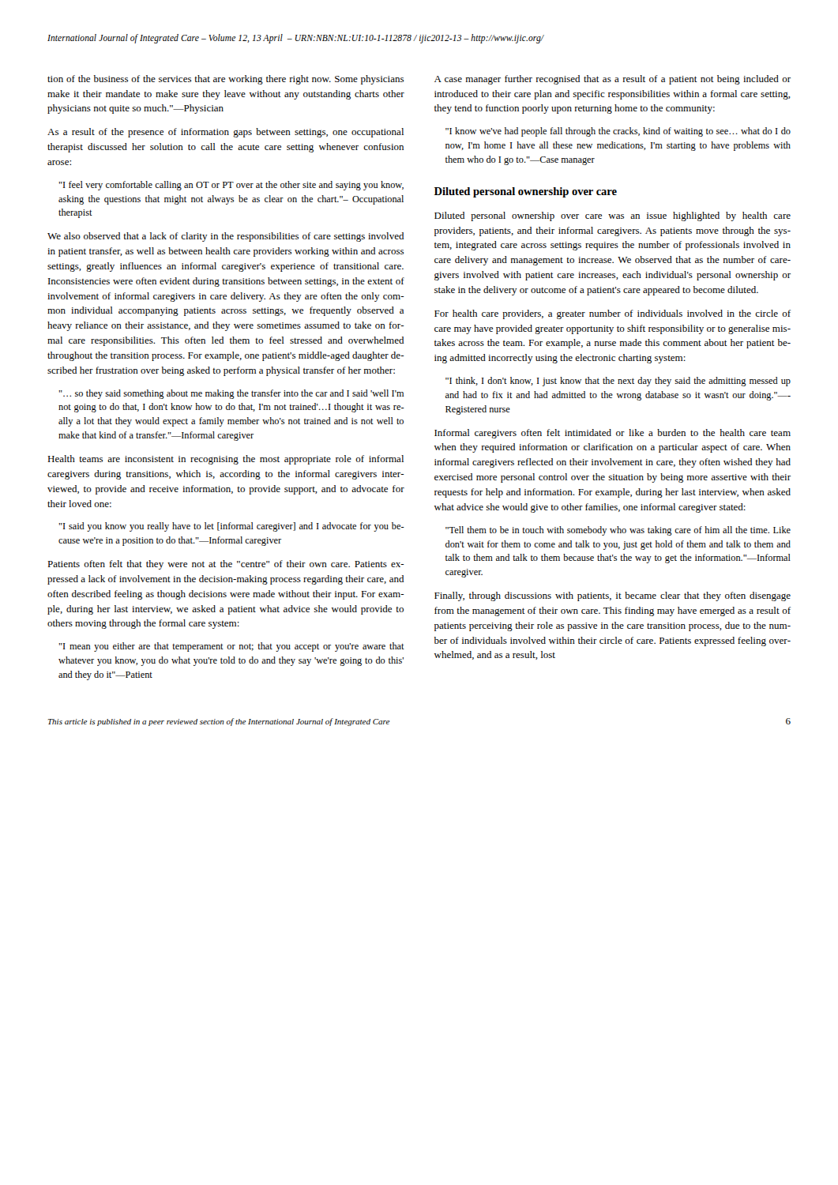International Journal of Integrated Care – Volume 12, 13 April – URN:NBN:NL:UI:10-1-112878 / ijic2012-13 – http://www.ijic.org/
tion of the business of the services that are working there right now. Some physicians make it their mandate to make sure they leave without any outstanding charts other physicians not quite so much."—Physician
As a result of the presence of information gaps between settings, one occupational therapist discussed her solution to call the acute care setting whenever confusion arose:
"I feel very comfortable calling an OT or PT over at the other site and saying you know, asking the questions that might not always be as clear on the chart."– Occupational therapist
We also observed that a lack of clarity in the responsibilities of care settings involved in patient transfer, as well as between health care providers working within and across settings, greatly influences an informal caregiver's experience of transitional care. Inconsistencies were often evident during transitions between settings, in the extent of involvement of informal caregivers in care delivery. As they are often the only common individual accompanying patients across settings, we frequently observed a heavy reliance on their assistance, and they were sometimes assumed to take on formal care responsibilities. This often led them to feel stressed and overwhelmed throughout the transition process. For example, one patient's middle-aged daughter described her frustration over being asked to perform a physical transfer of her mother:
"… so they said something about me making the transfer into the car and I said 'well I'm not going to do that, I don't know how to do that, I'm not trained'…I thought it was really a lot that they would expect a family member who's not trained and is not well to make that kind of a transfer."—Informal caregiver
Health teams are inconsistent in recognising the most appropriate role of informal caregivers during transitions, which is, according to the informal caregivers interviewed, to provide and receive information, to provide support, and to advocate for their loved one:
"I said you know you really have to let [informal caregiver] and I advocate for you because we're in a position to do that."—Informal caregiver
Patients often felt that they were not at the "centre" of their own care. Patients expressed a lack of involvement in the decision-making process regarding their care, and often described feeling as though decisions were made without their input. For example, during her last interview, we asked a patient what advice she would provide to others moving through the formal care system:
"I mean you either are that temperament or not; that you accept or you're aware that whatever you know, you do what you're told to do and they say 'we're going to do this' and they do it"—Patient
A case manager further recognised that as a result of a patient not being included or introduced to their care plan and specific responsibilities within a formal care setting, they tend to function poorly upon returning home to the community:
"I know we've had people fall through the cracks, kind of waiting to see… what do I do now, I'm home I have all these new medications, I'm starting to have problems with them who do I go to."—Case manager
Diluted personal ownership over care
Diluted personal ownership over care was an issue highlighted by health care providers, patients, and their informal caregivers. As patients move through the system, integrated care across settings requires the number of professionals involved in care delivery and management to increase. We observed that as the number of caregivers involved with patient care increases, each individual's personal ownership or stake in the delivery or outcome of a patient's care appeared to become diluted.
For health care providers, a greater number of individuals involved in the circle of care may have provided greater opportunity to shift responsibility or to generalise mistakes across the team. For example, a nurse made this comment about her patient being admitted incorrectly using the electronic charting system:
"I think, I don't know, I just know that the next day they said the admitting messed up and had to fix it and had admitted to the wrong database so it wasn't our doing."—- Registered nurse
Informal caregivers often felt intimidated or like a burden to the health care team when they required information or clarification on a particular aspect of care. When informal caregivers reflected on their involvement in care, they often wished they had exercised more personal control over the situation by being more assertive with their requests for help and information. For example, during her last interview, when asked what advice she would give to other families, one informal caregiver stated:
"Tell them to be in touch with somebody who was taking care of him all the time. Like don't wait for them to come and talk to you, just get hold of them and talk to them and talk to them and talk to them because that's the way to get the information."—Informal caregiver.
Finally, through discussions with patients, it became clear that they often disengage from the management of their own care. This finding may have emerged as a result of patients perceiving their role as passive in the care transition process, due to the number of individuals involved within their circle of care. Patients expressed feeling overwhelmed, and as a result, lost
This article is published in a peer reviewed section of the International Journal of Integrated Care 6